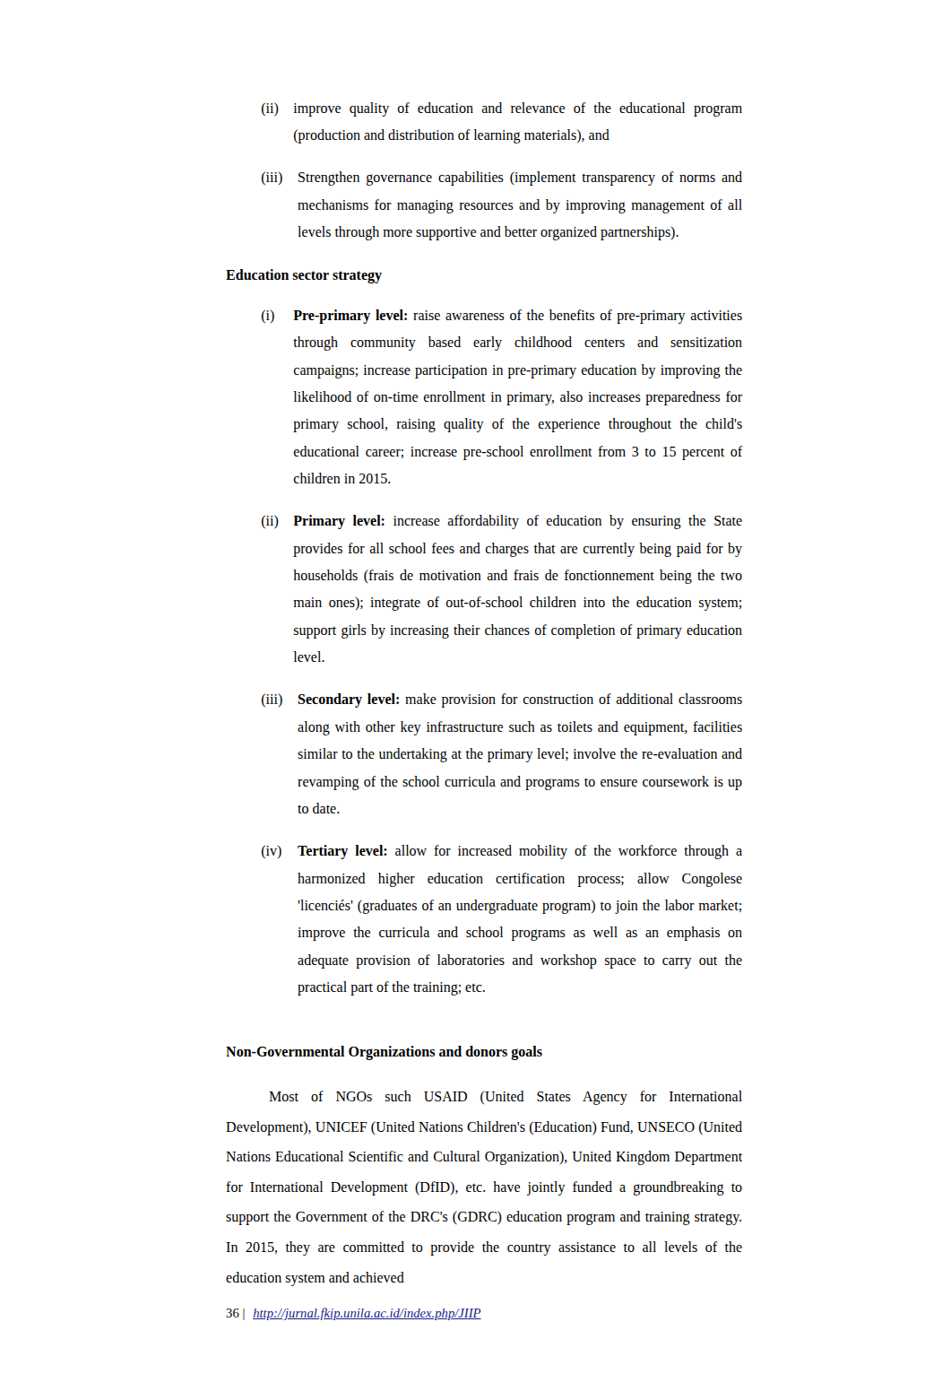(ii)
improve quality of education and relevance of the educational program (production and distribution of learning materials), and
(iii)
Strengthen governance capabilities (implement transparency of norms and mechanisms for managing resources and by improving management of all levels through more supportive and better organized partnerships).
Education sector strategy
(i)
Pre-primary level: raise awareness of the benefits of pre-primary activities through community based early childhood centers and sensitization campaigns; increase participation in pre-primary education by improving the likelihood of on-time enrollment in primary, also increases preparedness for primary school, raising quality of the experience throughout the child's educational career; increase pre-school enrollment from 3 to 15 percent of children in 2015.
(ii)
Primary level: increase affordability of education by ensuring the State provides for all school fees and charges that are currently being paid for by households (frais de motivation and frais de fonctionnement being the two main ones); integrate of out-of-school children into the education system; support girls by increasing their chances of completion of primary education level.
(iii)
Secondary level: make provision for construction of additional classrooms along with other key infrastructure such as toilets and equipment, facilities similar to the undertaking at the primary level; involve the re-evaluation and revamping of the school curricula and programs to ensure coursework is up to date.
(iv)
Tertiary level: allow for increased mobility of the workforce through a harmonized higher education certification process; allow Congolese 'licenciés' (graduates of an undergraduate program) to join the labor market; improve the curricula and school programs as well as an emphasis on adequate provision of laboratories and workshop space to carry out the practical part of the training; etc.
Non-Governmental Organizations and donors goals
Most of NGOs such USAID (United States Agency for International Development), UNICEF (United Nations Children's (Education) Fund, UNSECO (United Nations Educational Scientific and Cultural Organization), United Kingdom Department for International Development (DfID), etc. have jointly funded a groundbreaking to support the Government of the DRC's (GDRC) education program and training strategy. In 2015, they are committed to provide the country assistance to all levels of the education system and achieved
36 | http://jurnal.fkip.unila.ac.id/index.php/JIIP